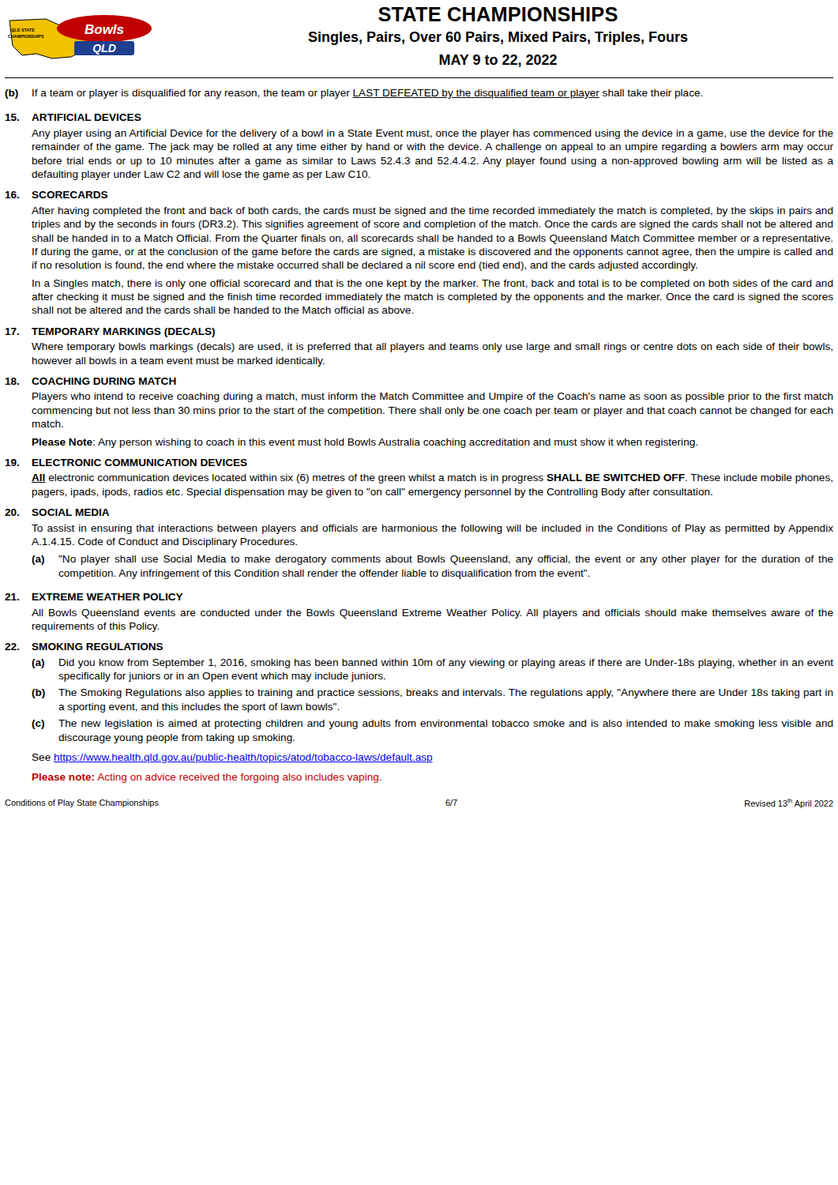QLD STATE CHAMPIONSHIPS
Bowls QLD
STATE CHAMPIONSHIPS
Singles, Pairs, Over 60 Pairs, Mixed Pairs, Triples, Fours
MAY 9 to 22, 2022
(b)
If a team or player is disqualified for any reason, the team or player LAST DEFEATED by the disqualified team or player shall take their place.
15.
Artificial Devices
Any player using an Artificial Device for the delivery of a bowl in a State Event must, once the player has commenced using the device in a game, use the device for the remainder of the game. The jack may be rolled at any time either by hand or with the device. A challenge on appeal to an umpire regarding a bowlers arm may occur before trial ends or up to 10 minutes after a game as similar to Laws 52.4.3 and 52.4.4.2. Any player found using a non-approved bowling arm will be listed as a defaulting player under Law C2 and will lose the game as per Law C10.
16.
Scorecards
After having completed the front and back of both cards, the cards must be signed and the time recorded immediately the match is completed, by the skips in pairs and triples and by the seconds in fours (DR3.2). This signifies agreement of score and completion of the match. Once the cards are signed the cards shall not be altered and shall be handed in to a Match Official. From the Quarter finals on, all scorecards shall be handed to a Bowls Queensland Match Committee member or a representative. If during the game, or at the conclusion of the game before the cards are signed, a mistake is discovered and the opponents cannot agree, then the umpire is called and if no resolution is found, the end where the mistake occurred shall be declared a nil score end (tied end), and the cards adjusted accordingly.
In a Singles match, there is only one official scorecard and that is the one kept by the marker. The front, back and total is to be completed on both sides of the card and after checking it must be signed and the finish time recorded immediately the match is completed by the opponents and the marker. Once the card is signed the scores shall not be altered and the cards shall be handed to the Match official as above.
17.
Temporary Markings (Decals)
Where temporary bowls markings (decals) are used, it is preferred that all players and teams only use large and small rings or centre dots on each side of their bowls, however all bowls in a team event must be marked identically.
18.
Coaching During Match
Players who intend to receive coaching during a match, must inform the Match Committee and Umpire of the Coach's name as soon as possible prior to the first match commencing but not less than 30 mins prior to the start of the competition. There shall only be one coach per team or player and that coach cannot be changed for each match.
Please Note: Any person wishing to coach in this event must hold Bowls Australia coaching accreditation and must show it when registering.
19.
Electronic Communication Devices
All electronic communication devices located within six (6) metres of the green whilst a match is in progress SHALL BE SWITCHED OFF. These include mobile phones, pagers, ipads, ipods, radios etc. Special dispensation may be given to "on call" emergency personnel by the Controlling Body after consultation.
20.
Social Media
To assist in ensuring that interactions between players and officials are harmonious the following will be included in the Conditions of Play as permitted by Appendix A.1.4.15. Code of Conduct and Disciplinary Procedures.
(a)
"No player shall use Social Media to make derogatory comments about Bowls Queensland, any official, the event or any other player for the duration of the competition. Any infringement of this Condition shall render the offender liable to disqualification from the event".
21.
Extreme Weather Policy
All Bowls Queensland events are conducted under the Bowls Queensland Extreme Weather Policy. All players and officials should make themselves aware of the requirements of this Policy.
22.
Smoking Regulations
(a)
Did you know from September 1, 2016, smoking has been banned within 10m of any viewing or playing areas if there are Under-18s playing, whether in an event specifically for juniors or in an Open event which may include juniors.
(b)
The Smoking Regulations also applies to training and practice sessions, breaks and intervals. The regulations apply, "Anywhere there are Under 18s taking part in a sporting event, and this includes the sport of lawn bowls".
(c)
The new legislation is aimed at protecting children and young adults from environmental tobacco smoke and is also intended to make smoking less visible and discourage young people from taking up smoking.
See https://www.health.qld.gov.au/public-health/topics/atod/tobacco-laws/default.asp
Please note: Acting on advice received the forgoing also includes vaping.
Conditions of Play State Championships
6/7
Revised 13th April 2022